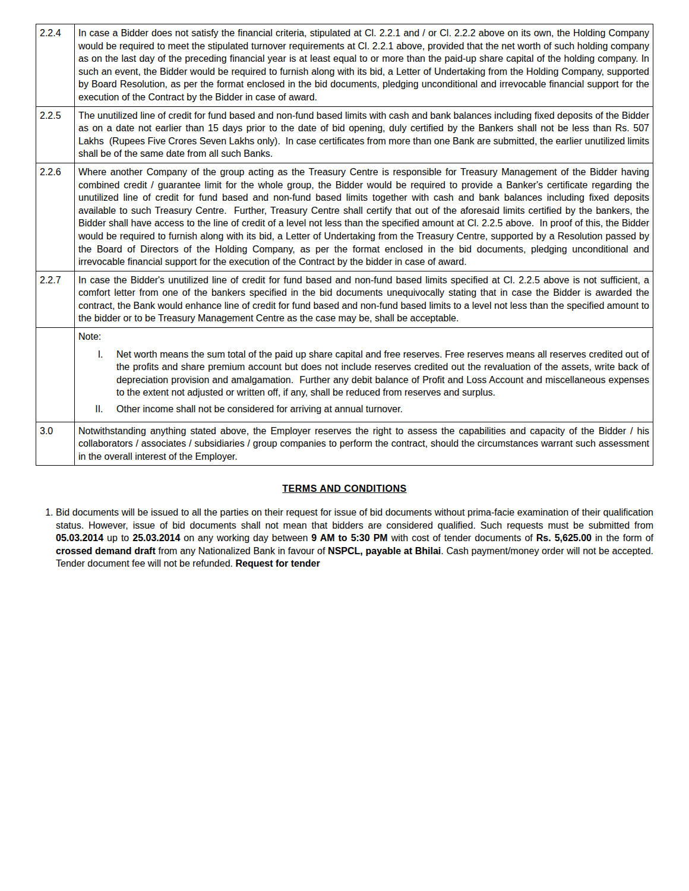| 2.2.4 | In case a Bidder does not satisfy the financial criteria, stipulated at Cl. 2.2.1 and / or Cl. 2.2.2 above on its own, the Holding Company would be required to meet the stipulated turnover requirements at Cl. 2.2.1 above, provided that the net worth of such holding company as on the last day of the preceding financial year is at least equal to or more than the paid-up share capital of the holding company. In such an event, the Bidder would be required to furnish along with its bid, a Letter of Undertaking from the Holding Company, supported by Board Resolution, as per the format enclosed in the bid documents, pledging unconditional and irrevocable financial support for the execution of the Contract by the Bidder in case of award. |
| 2.2.5 | The unutilized line of credit for fund based and non-fund based limits with cash and bank balances including fixed deposits of the Bidder as on a date not earlier than 15 days prior to the date of bid opening, duly certified by the Bankers shall not be less than Rs. 507 Lakhs (Rupees Five Crores Seven Lakhs only). In case certificates from more than one Bank are submitted, the earlier unutilized limits shall be of the same date from all such Banks. |
| 2.2.6 | Where another Company of the group acting as the Treasury Centre is responsible for Treasury Management of the Bidder having combined credit / guarantee limit for the whole group, the Bidder would be required to provide a Banker's certificate regarding the unutilized line of credit for fund based and non-fund based limits together with cash and bank balances including fixed deposits available to such Treasury Centre. Further, Treasury Centre shall certify that out of the aforesaid limits certified by the bankers, the Bidder shall have access to the line of credit of a level not less than the specified amount at Cl. 2.2.5 above. In proof of this, the Bidder would be required to furnish along with its bid, a Letter of Undertaking from the Treasury Centre, supported by a Resolution passed by the Board of Directors of the Holding Company, as per the format enclosed in the bid documents, pledging unconditional and irrevocable financial support for the execution of the Contract by the bidder in case of award. |
| 2.2.7 | In case the Bidder's unutilized line of credit for fund based and non-fund based limits specified at Cl. 2.2.5 above is not sufficient, a comfort letter from one of the bankers specified in the bid documents unequivocally stating that in case the Bidder is awarded the contract, the Bank would enhance line of credit for fund based and non-fund based limits to a level not less than the specified amount to the bidder or to be Treasury Management Centre as the case may be, shall be acceptable. |
| | Note: Net worth means the sum total of the paid up share capital and free reserves. Free reserves means all reserves credited out of the profits and share premium account but does not include reserves credited out the revaluation of the assets, write back of depreciation provision and amalgamation. Further any debit balance of Profit and Loss Account and miscellaneous expenses to the extent not adjusted or written off, if any, shall be reduced from reserves and surplus. Other income shall not be considered for arriving at annual turnover. |
| 3.0 | Notwithstanding anything stated above, the Employer reserves the right to assess the capabilities and capacity of the Bidder / his collaborators / associates / subsidiaries / group companies to perform the contract, should the circumstances warrant such assessment in the overall interest of the Employer. |
TERMS AND CONDITIONS
Bid documents will be issued to all the parties on their request for issue of bid documents without prima-facie examination of their qualification status. However, issue of bid documents shall not mean that bidders are considered qualified. Such requests must be submitted from 05.03.2014 up to 25.03.2014 on any working day between 9 AM to 5:30 PM with cost of tender documents of Rs. 5,625.00 in the form of crossed demand draft from any Nationalized Bank in favour of NSPCL, payable at Bhilai. Cash payment/money order will not be accepted. Tender document fee will not be refunded. Request for tender